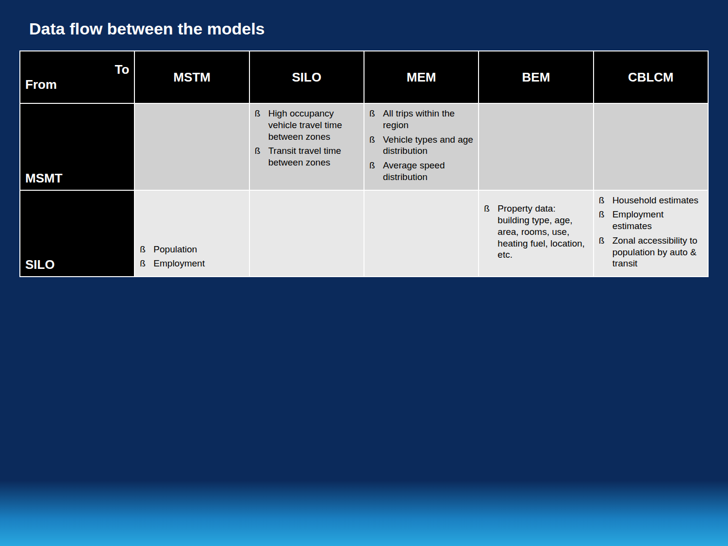Data flow between the models
| To From | MSTM | SILO | MEM | BEM | CBLCM |
| --- | --- | --- | --- | --- | --- |
| MSMT | | High occupancy vehicle travel time between zones Transit travel time between zones | All trips within the region Vehicle types and age distribution Average speed distribution | | |
| SILO | Population Employment | | | Property data: building type, age, area, rooms, use, heating fuel, location, etc. | Household estimates Employment estimates Zonal accessibility to population by auto & transit |